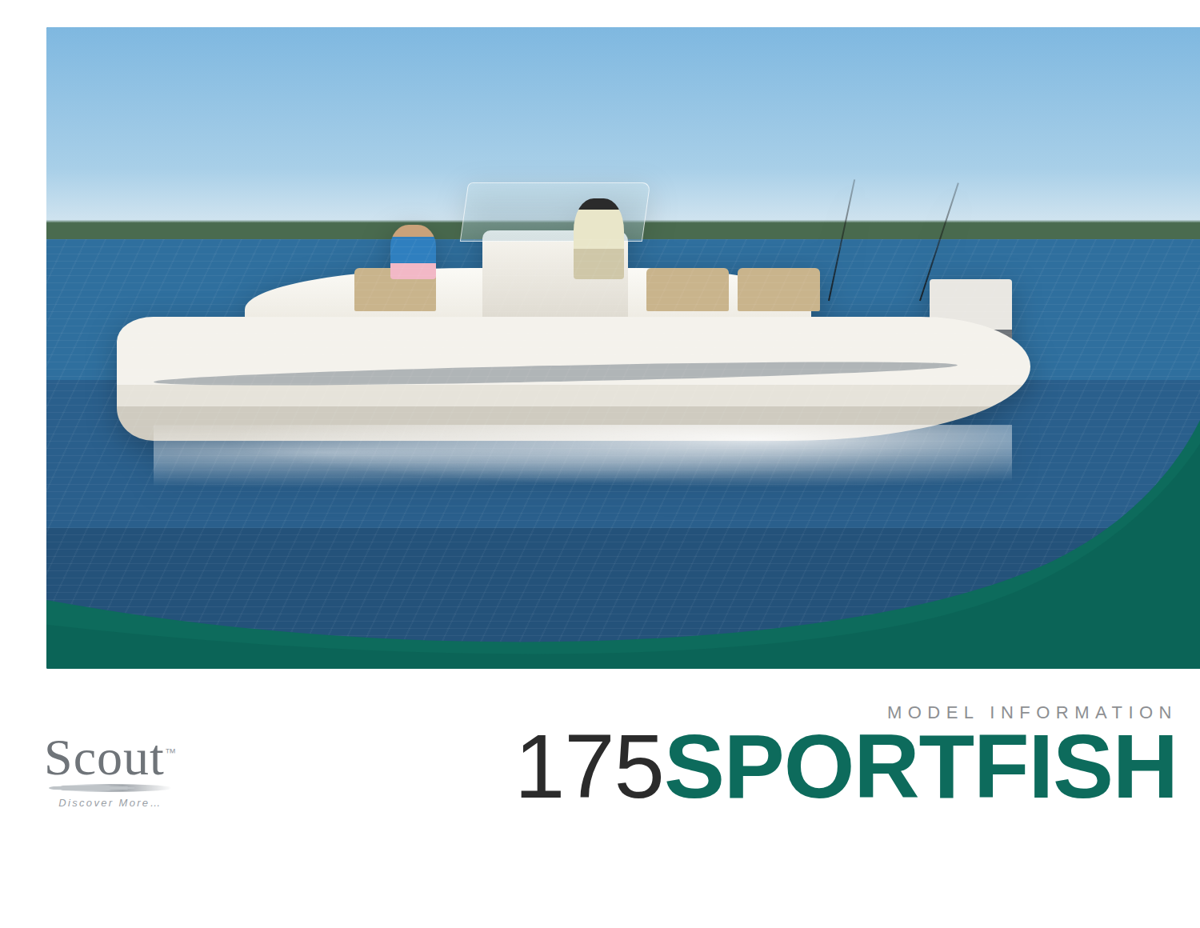Scout™
Discover More…
Model Information
175 SPORTFISH